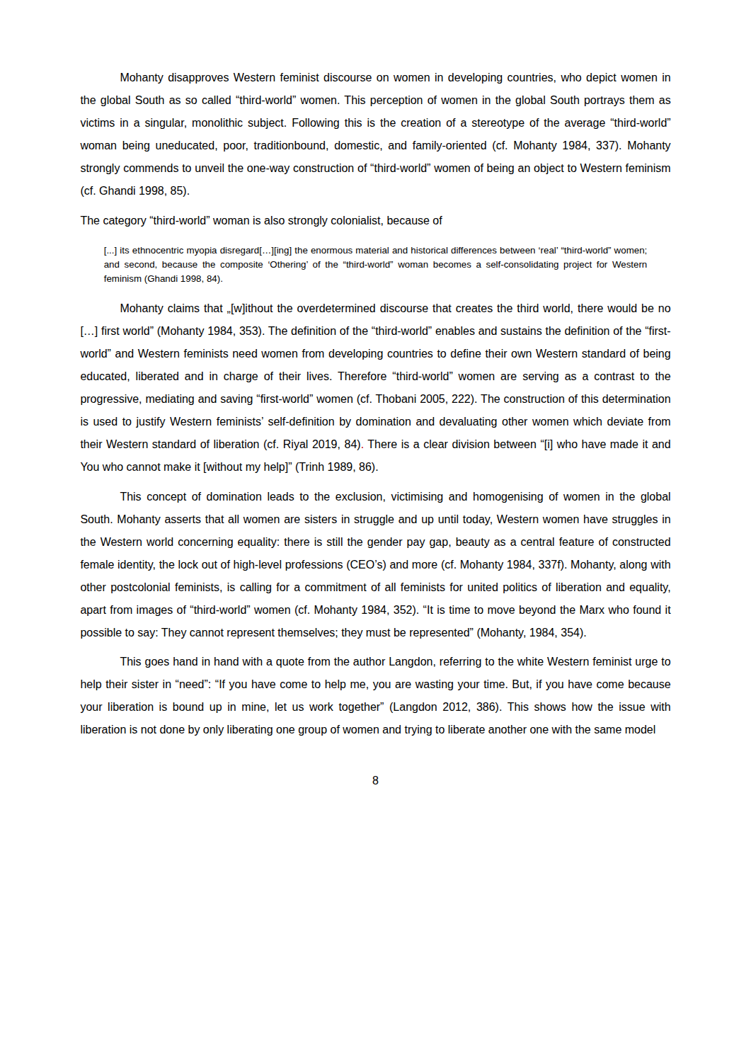Mohanty disapproves Western feminist discourse on women in developing countries, who depict women in the global South as so called “third-world” women. This perception of women in the global South portrays them as victims in a singular, monolithic subject. Following this is the creation of a stereotype of the average “third-world” woman being uneducated, poor, traditionbound, domestic, and family-oriented (cf. Mohanty 1984, 337). Mohanty strongly commends to unveil the one-way construction of “third-world” women of being an object to Western feminism (cf. Ghandi 1998, 85).
The category “third-world” woman is also strongly colonialist, because of
[...] its ethnocentric myopia disregard[…][ing] the enormous material and historical differences between ‘real’ “third-world” women; and second, because the composite ‘Othering’ of the “third-world” woman becomes a self-consolidating project for Western feminism (Ghandi 1998, 84).
Mohanty claims that „[w]ithout the overdetermined discourse that creates the third world, there would be no […] first world” (Mohanty 1984, 353). The definition of the “third-world” enables and sustains the definition of the “first-world” and Western feminists need women from developing countries to define their own Western standard of being educated, liberated and in charge of their lives. Therefore “third-world” women are serving as a contrast to the progressive, mediating and saving “first-world” women (cf. Thobani 2005, 222). The construction of this determination is used to justify Western feminists’ self-definition by domination and devaluating other women which deviate from their Western standard of liberation (cf. Riyal 2019, 84). There is a clear division between “[i] who have made it and You who cannot make it [without my help]” (Trinh 1989, 86).
This concept of domination leads to the exclusion, victimising and homogenising of women in the global South. Mohanty asserts that all women are sisters in struggle and up until today, Western women have struggles in the Western world concerning equality: there is still the gender pay gap, beauty as a central feature of constructed female identity, the lock out of high-level professions (CEO’s) and more (cf. Mohanty 1984, 337f). Mohanty, along with other postcolonial feminists, is calling for a commitment of all feminists for united politics of liberation and equality, apart from images of “third-world” women (cf. Mohanty 1984, 352). “It is time to move beyond the Marx who found it possible to say: They cannot represent themselves; they must be represented” (Mohanty, 1984, 354).
This goes hand in hand with a quote from the author Langdon, referring to the white Western feminist urge to help their sister in “need”: “If you have come to help me, you are wasting your time. But, if you have come because your liberation is bound up in mine, let us work together” (Langdon 2012, 386). This shows how the issue with liberation is not done by only liberating one group of women and trying to liberate another one with the same model
8